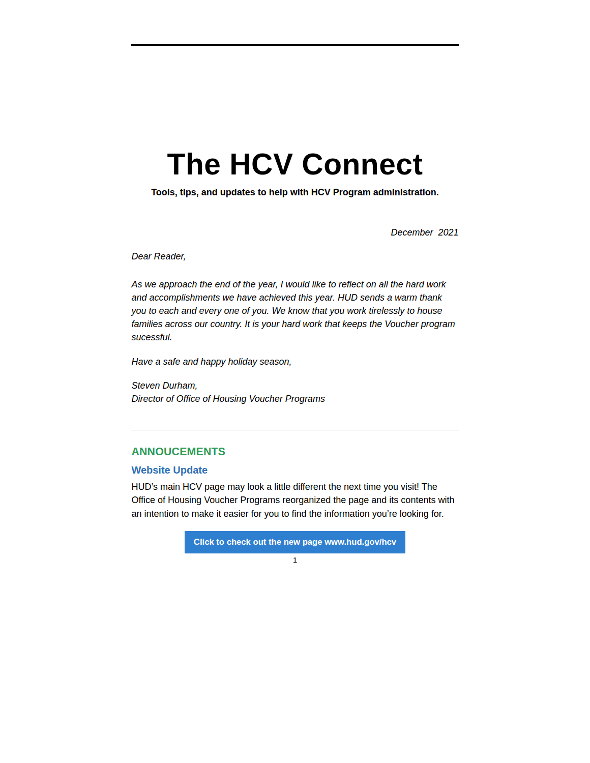The HCV Connect
Tools, tips, and updates to help with HCV Program administration.
December 2021
Dear Reader,
As we approach the end of the year, I would like to reflect on all the hard work and accomplishments we have achieved this year. HUD sends a warm thank you to each and every one of you. We know that you work tirelessly to house families across our country. It is your hard work that keeps the Voucher program sucessful.
Have a safe and happy holiday season,
Steven Durham,
Director of Office of Housing Voucher Programs
ANNOUCEMENTS
Website Update
HUD’s main HCV page may look a little different the next time you visit! The Office of Housing Voucher Programs reorganized the page and its contents with an intention to make it easier for you to find the information you’re looking for.
Click to check out the new page www.hud.gov/hcv
1